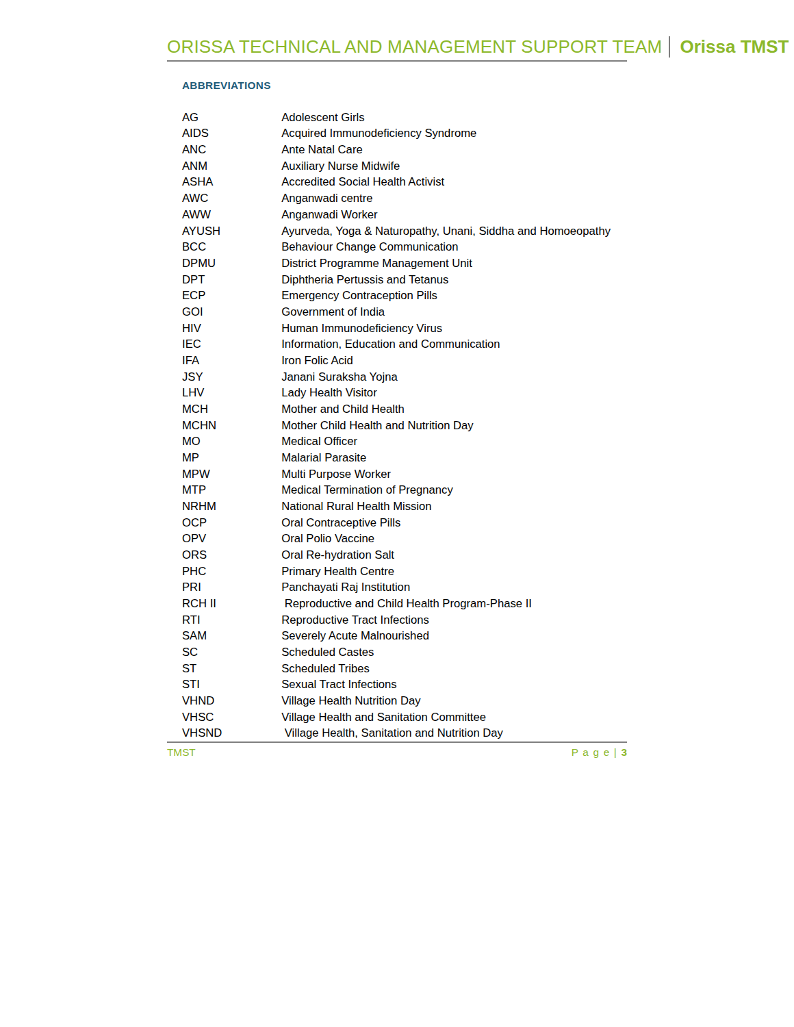ORISSA TECHNICAL AND MANAGEMENT SUPPORT TEAM
Orissa TMST
ABBREVIATIONS
| AG | Adolescent Girls |
| AIDS | Acquired Immunodeficiency Syndrome |
| ANC | Ante Natal Care |
| ANM | Auxiliary Nurse Midwife |
| ASHA | Accredited Social Health Activist |
| AWC | Anganwadi centre |
| AWW | Anganwadi Worker |
| AYUSH | Ayurveda, Yoga & Naturopathy, Unani, Siddha and Homoeopathy |
| BCC | Behaviour Change Communication |
| DPMU | District Programme Management Unit |
| DPT | Diphtheria Pertussis and Tetanus |
| ECP | Emergency Contraception Pills |
| GOI | Government of India |
| HIV | Human Immunodeficiency Virus |
| IEC | Information, Education and Communication |
| IFA | Iron Folic Acid |
| JSY | Janani Suraksha Yojna |
| LHV | Lady Health Visitor |
| MCH | Mother and Child Health |
| MCHN | Mother Child Health and Nutrition Day |
| MO | Medical Officer |
| MP | Malarial Parasite |
| MPW | Multi Purpose Worker |
| MTP | Medical Termination of Pregnancy |
| NRHM | National Rural Health Mission |
| OCP | Oral Contraceptive Pills |
| OPV | Oral Polio Vaccine |
| ORS | Oral Re-hydration Salt |
| PHC | Primary Health Centre |
| PRI | Panchayati Raj Institution |
| RCH II | Reproductive and Child Health Program-Phase II |
| RTI | Reproductive Tract Infections |
| SAM | Severely Acute Malnourished |
| SC | Scheduled Castes |
| ST | Scheduled Tribes |
| STI | Sexual Tract Infections |
| VHND | Village Health Nutrition Day |
| VHSC | Village Health and Sanitation Committee |
| VHSND | Village Health, Sanitation and Nutrition Day |
TMST
P a g e | 3